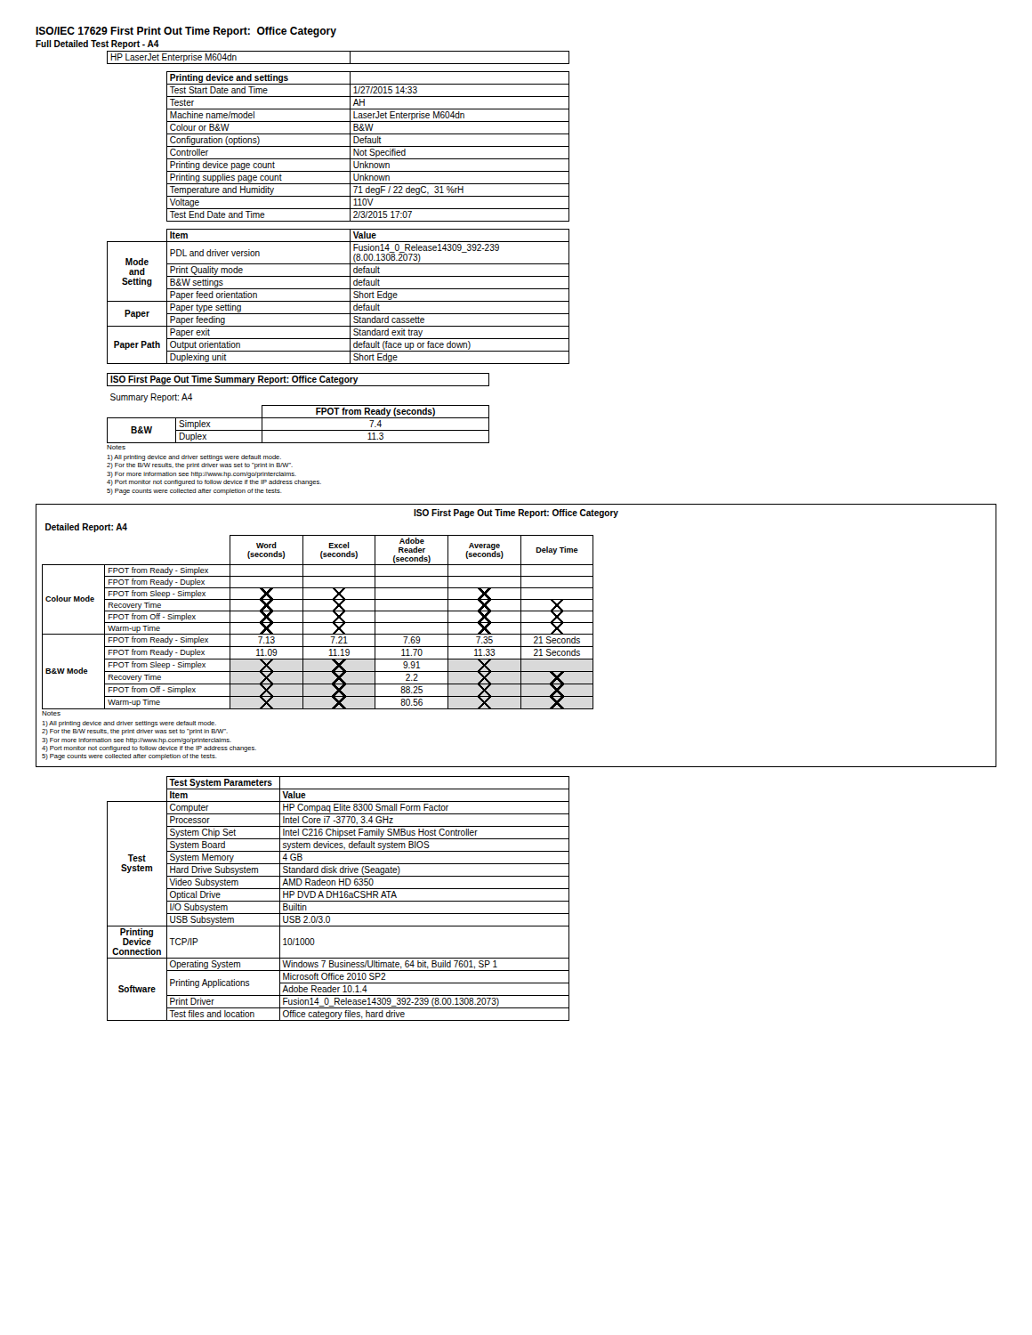ISO/IEC 17629 First Print Out Time Report: Office Category
Full Detailed Test Report - A4
| HP LaserJet Enterprise M604dn | |
| | Printing device and settings | |
| | Test Start Date and Time | 1/27/2015 14:33 |
| | Tester | AH |
| | Machine name/model | LaserJet Enterprise M604dn |
| | Colour or B&W | B&W |
| | Configuration (options) | Default |
| | Controller | Not Specified |
| | Printing device page count | Unknown |
| | Printing supplies page count | Unknown |
| | Temperature and Humidity | 71 degF / 22 degC, 31 %rH |
| | Voltage | 110V |
| | Test End Date and Time | 2/3/2015 17:07 |
| | Item | Value |
| Mode and Setting | PDL and driver version | Fusion14_0_Release14309_392-239 (8.00.1308.2073) |
| Print Quality mode | default |
| B&W settings | default |
| Paper feed orientation | Short Edge |
| Paper | Paper type setting | default |
| Paper feeding | Standard cassette |
| Paper Path | Paper exit | Standard exit tray |
| Output orientation | default (face up or face down) |
| Duplexing unit | Short Edge |
| ISO First Page Out Time Summary Report: Office Category |
| Summary Report: A4 | | |
| | | FPOT from Ready (seconds) |
| B&W | Simplex | 7.4 |
| Duplex | 11.3 |
Notes
1) All printing device and driver settings were default mode.
2) For the B/W results, the print driver was set to "print in B/W".
3) For more information see http://www.hp.com/go/printerclaims.
4) Port monitor not configured to follow device if the IP address changes.
5) Page counts were collected after completion of the tests.
ISO First Page Out Time Report: Office Category
| Detailed Report: A4 | | | | | |
| | | Word (seconds) | Excel (seconds) | Adobe Reader (seconds) | Average (seconds) | Delay Time |
| Colour Mode | FPOT from Ready - Simplex | | | | | |
| FPOT from Ready - Duplex | | | | | |
| FPOT from Sleep - Simplex | | | | | |
| Recovery Time | | | | | |
| FPOT from Off - Simplex | | | | | |
| Warm-up Time | | | | | |
| B&W Mode | FPOT from Ready - Simplex | 7.13 | 7.21 | 7.69 | 7.35 | 21 Seconds |
| FPOT from Ready - Duplex | 11.09 | 11.19 | 11.70 | 11.33 | 21 Seconds |
| FPOT from Sleep - Simplex | | | 9.91 | | |
| Recovery Time | | | 2.2 | | |
| FPOT from Off - Simplex | | | 88.25 | | |
| Warm-up Time | | | 80.56 | | |
Notes
1) All printing device and driver settings were default mode.
2) For the B/W results, the print driver was set to "print in B/W".
3) For more information see http://www.hp.com/go/printerclaims.
4) Port monitor not configured to follow device if the IP address changes.
5) Page counts were collected after completion of the tests.
| | Test System Parameters | |
| | Item | Value |
| Test System | Computer | HP Compaq Elite 8300 Small Form Factor |
| Processor | Intel Core i7 -3770, 3.4 GHz |
| System Chip Set | Intel C216 Chipset Family SMBus Host Controller |
| System Board | system devices, default system BIOS |
| System Memory | 4 GB |
| Hard Drive Subsystem | Standard disk drive (Seagate) |
| Video Subsystem | AMD Radeon HD 6350 |
| Optical Drive | HP DVD A DH16aCSHR ATA |
| I/O Subsystem | Builtin |
| USB Subsystem | USB 2.0/3.0 |
| Printing Device Connection | TCP/IP | 10/1000 |
| Software | Operating System | Windows 7 Business/Ultimate, 64 bit, Build 7601, SP 1 |
| Printing Applications | Microsoft Office 2010 SP2 |
| Adobe Reader 10.1.4 |
| Print Driver | Fusion14_0_Release14309_392-239 (8.00.1308.2073) |
| Test files and location | Office category files, hard drive |